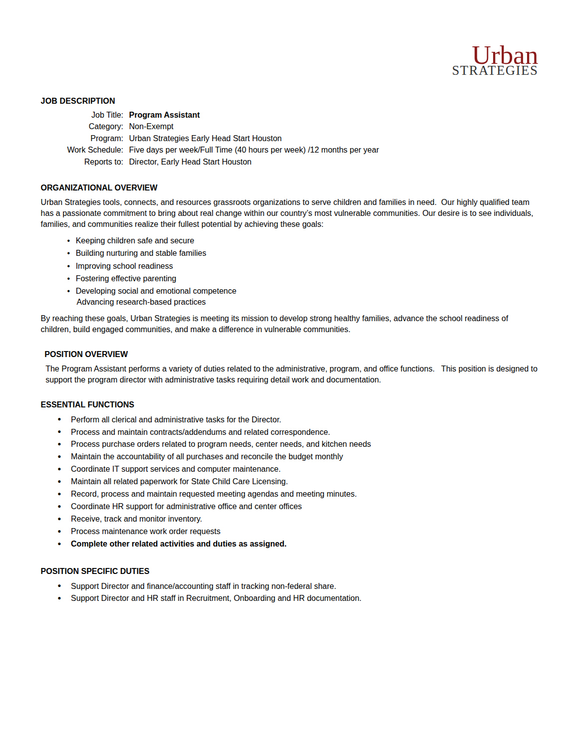Urban STRATEGIES
JOB DESCRIPTION
| Job Title: | Program Assistant |
| Category: | Non-Exempt |
| Program: | Urban Strategies Early Head Start Houston |
| Work Schedule: | Five days per week/Full Time (40 hours per week) /12 months per year |
| Reports to: | Director, Early Head Start Houston |
ORGANIZATIONAL OVERVIEW
Urban Strategies tools, connects, and resources grassroots organizations to serve children and families in need. Our highly qualified team has a passionate commitment to bring about real change within our country’s most vulnerable communities. Our desire is to see individuals, families, and communities realize their fullest potential by achieving these goals:
Keeping children safe and secure
Building nurturing and stable families
Improving school readiness
Fostering effective parenting
Developing social and emotional competence
Advancing research-based practices
By reaching these goals, Urban Strategies is meeting its mission to develop strong healthy families, advance the school readiness of children, build engaged communities, and make a difference in vulnerable communities.
POSITION OVERVIEW
The Program Assistant performs a variety of duties related to the administrative, program, and office functions. This position is designed to support the program director with administrative tasks requiring detail work and documentation.
ESSENTIAL FUNCTIONS
Perform all clerical and administrative tasks for the Director.
Process and maintain contracts/addendums and related correspondence.
Process purchase orders related to program needs, center needs, and kitchen needs
Maintain the accountability of all purchases and reconcile the budget monthly
Coordinate IT support services and computer maintenance.
Maintain all related paperwork for State Child Care Licensing.
Record, process and maintain requested meeting agendas and meeting minutes.
Coordinate HR support for administrative office and center offices
Receive, track and monitor inventory.
Process maintenance work order requests
Complete other related activities and duties as assigned.
POSITION SPECIFIC DUTIES
Support Director and finance/accounting staff in tracking non-federal share.
Support Director and HR staff in Recruitment, Onboarding and HR documentation.